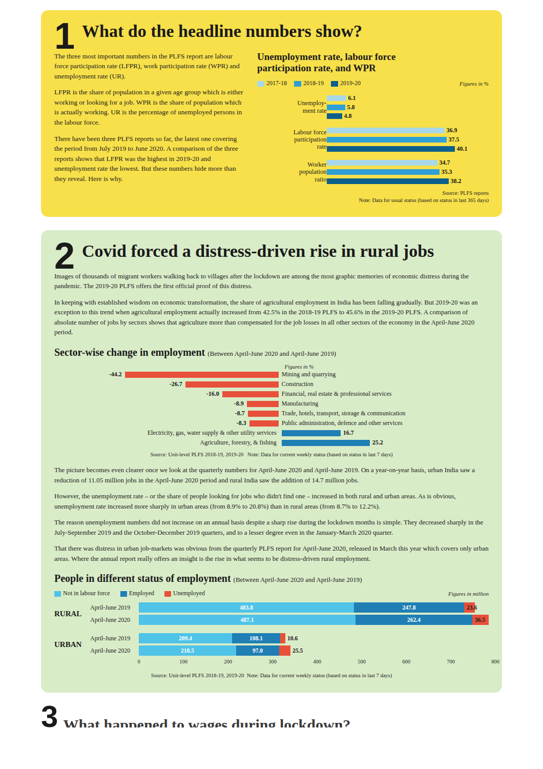1
What do the headline numbers show?
The three most important numbers in the PLFS report are labour force participation rate (LFPR), work participation rate (WPR) and unemployment rate (UR).
LFPR is the share of population in a given age group which is either working or looking for a job. WPR is the share of population which is actually working. UR is the percentage of unemployed persons in the labour force.
There have been three PLFS reports so far, the latest one covering the period from July 2019 to June 2020. A comparison of the three reports shows that LFPR was the highest in 2019-20 and unemployment rate the lowest. But these numbers hide more than they reveal. Here is why.
Unemployment rate, labour force
participation rate, and WPR
2017-18 2018-19 2019-20 Figures in %
| Unemploy- ment rate | 6.1 |
| 5.8 |
| 4.8 |
| Labour force participation rate | 36.9 |
| 37.5 |
| 40.1 |
| Worker population ratio | 34.7 |
| 35.3 |
| 38.2 |
Source: PLFS reports
Note: Data for usual status (based on status in last 365 days)
2
Covid forced a distress-driven rise in rural jobs
Images of thousands of migrant workers walking back to villages after the lockdown are among the most graphic memories of economic distress during the pandemic. The 2019-20 PLFS offers the first official proof of this distress.
In keeping with established wisdom on economic transformation, the share of agricultural employment in India has been falling gradually. But 2019-20 was an exception to this trend when agricultural employment actually increased from 42.5% in the 2018-19 PLFS to 45.6% in the 2019-20 PLFS. A comparison of absolute number of jobs by sectors shows that agriculture more than compensated for the job losses in all other sectors of the economy in the April-June 2020 period.
Sector-wise change in employment (Between April-June 2020 and April-June 2019)
Figures in %
-44.2
Mining and quarrying
-26.7
Construction
-16.0
Financial, real estate & professional services
-8.9
Manufacturing
-8.7
Trade, hotels, transport, storage & communication
-8.3
Public administration, defence and other services
Electricity, gas, water supply & other utility services
16.7
Agriculture, forestry, & fishing
25.2
Source: Unit-level PLFS 2018-19, 2019-20 Note: Data for current weekly status (based on status in last 7 days)
The picture becomes even clearer once we look at the quarterly numbers for April-June 2020 and April-June 2019. On a year-on-year basis, urban India saw a reduction of 11.05 million jobs in the April-June 2020 period and rural India saw the addition of 14.7 million jobs.
However, the unemployment rate – or the share of people looking for jobs who didn't find one – increased in both rural and urban areas. As is obvious, unemployment rate increased more sharply in urban areas (from 8.9% to 20.8%) than in rural areas (from 8.7% to 12.2%).
The reason unemployment numbers did not increase on an annual basis despite a sharp rise during the lockdown months is simple. They decreased sharply in the July-September 2019 and the October-December 2019 quarters, and to a lesser degree even in the January-March 2020 quarter.
That there was distress in urban job-markets was obvious from the quarterly PLFS report for April-June 2020, released in March this year which covers only urban areas. Where the annual report really offers an insight is the rise in what seems to be distress-driven rural employment.
People in different status of employment (Between April-June 2020 and April-June 2019)
Not in labour force Employed Unemployed Figures in million
| RURAL | April-June 2019 | 483.8 247.8 23.6 |
| April-June 2020 | 487.1 262.4 36.5 |
| URBAN | April-June 2019 | 209.4 108.1 10.6 |
| April-June 2020 | 218.5 97.0 25.5 |
| | | 0 100 200 300 400 500 600 700 800 |
Source: Unit-level PLFS 2018-19, 2019-20 Note: Data for current weekly status (based on status in last 7 days)
3
What happened to wages during lockdown?